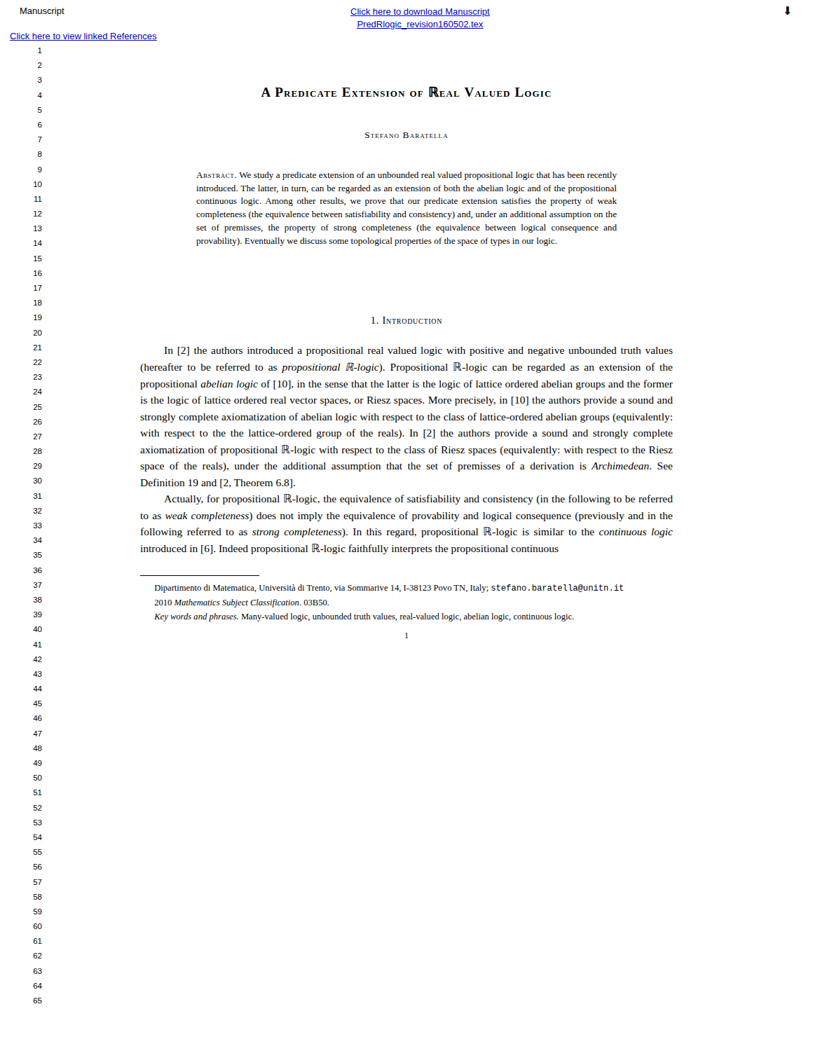Manuscript
Click here to download Manuscript
PredRlogic_revision160502.tex
Click here to view linked References
⬇
1
2
3
4
5
6
7
8
9
10
11
12
13
14
15
16
17
18
19
20
21
22
23
24
25
26
27
28
29
30
31
32
33
34
35
36
37
38
39
40
41
42
43
44
45
46
47
48
49
50
51
52
53
54
55
56
57
58
59
60
61
62
63
64
65
A Predicate Extension of ℝeal Valued Logic
Stefano Baratella
Abstract. We study a predicate extension of an unbounded real valued propositional logic that has been recently introduced. The latter, in turn, can be regarded as an extension of both the abelian logic and of the propositional continuous logic. Among other results, we prove that our predicate extension satisfies the property of weak completeness (the equivalence between satisfiability and consistency) and, under an additional assumption on the set of premisses, the property of strong completeness (the equivalence between logical consequence and provability). Eventually we discuss some topological properties of the space of types in our logic.
1. Introduction
In [2] the authors introduced a propositional real valued logic with positive and negative unbounded truth values (hereafter to be referred to as propositional ℝ-logic). Propositional ℝ-logic can be regarded as an extension of the propositional abelian logic of [10], in the sense that the latter is the logic of lattice ordered abelian groups and the former is the logic of lattice ordered real vector spaces, or Riesz spaces. More precisely, in [10] the authors provide a sound and strongly complete axiomatization of abelian logic with respect to the class of lattice-ordered abelian groups (equivalently: with respect to the the lattice-ordered group of the reals). In [2] the authors provide a sound and strongly complete axiomatization of propositional ℝ-logic with respect to the class of Riesz spaces (equivalently: with respect to the Riesz space of the reals), under the additional assumption that the set of premisses of a derivation is Archimedean. See Definition 19 and [2, Theorem 6.8].
Actually, for propositional ℝ-logic, the equivalence of satisfiability and consistency (in the following to be referred to as weak completeness) does not imply the equivalence of provability and logical consequence (previously and in the following referred to as strong completeness). In this regard, propositional ℝ-logic is similar to the continuous logic introduced in [6]. Indeed propositional ℝ-logic faithfully interprets the propositional continuous
Dipartimento di Matematica, Università di Trento, via Sommarive 14, I-38123 Povo TN, Italy; stefano.baratella@unitn.it
2010 Mathematics Subject Classification. 03B50.
Key words and phrases. Many-valued logic, unbounded truth values, real-valued logic, abelian logic, continuous logic.
1